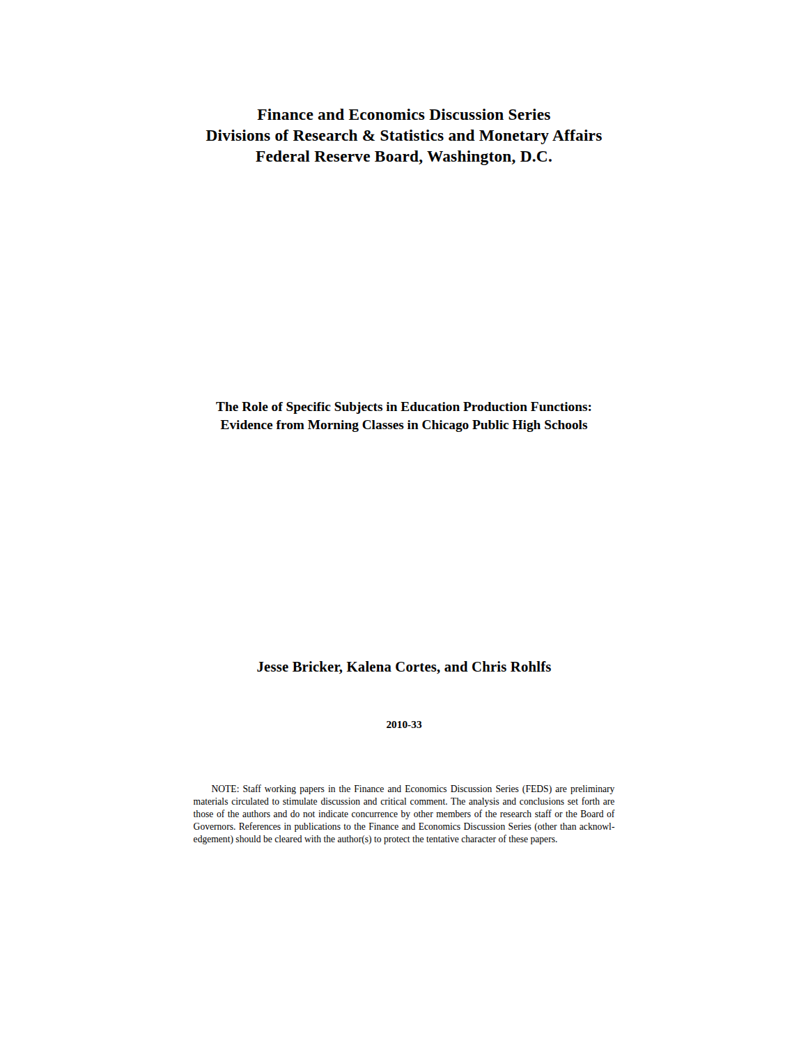Finance and Economics Discussion Series
Divisions of Research & Statistics and Monetary Affairs
Federal Reserve Board, Washington, D.C.
The Role of Specific Subjects in Education Production Functions:
Evidence from Morning Classes in Chicago Public High Schools
Jesse Bricker, Kalena Cortes, and Chris Rohlfs
2010-33
NOTE: Staff working papers in the Finance and Economics Discussion Series (FEDS) are preliminary materials circulated to stimulate discussion and critical comment. The analysis and conclusions set forth are those of the authors and do not indicate concurrence by other members of the research staff or the Board of Governors. References in publications to the Finance and Economics Discussion Series (other than acknowledgement) should be cleared with the author(s) to protect the tentative character of these papers.